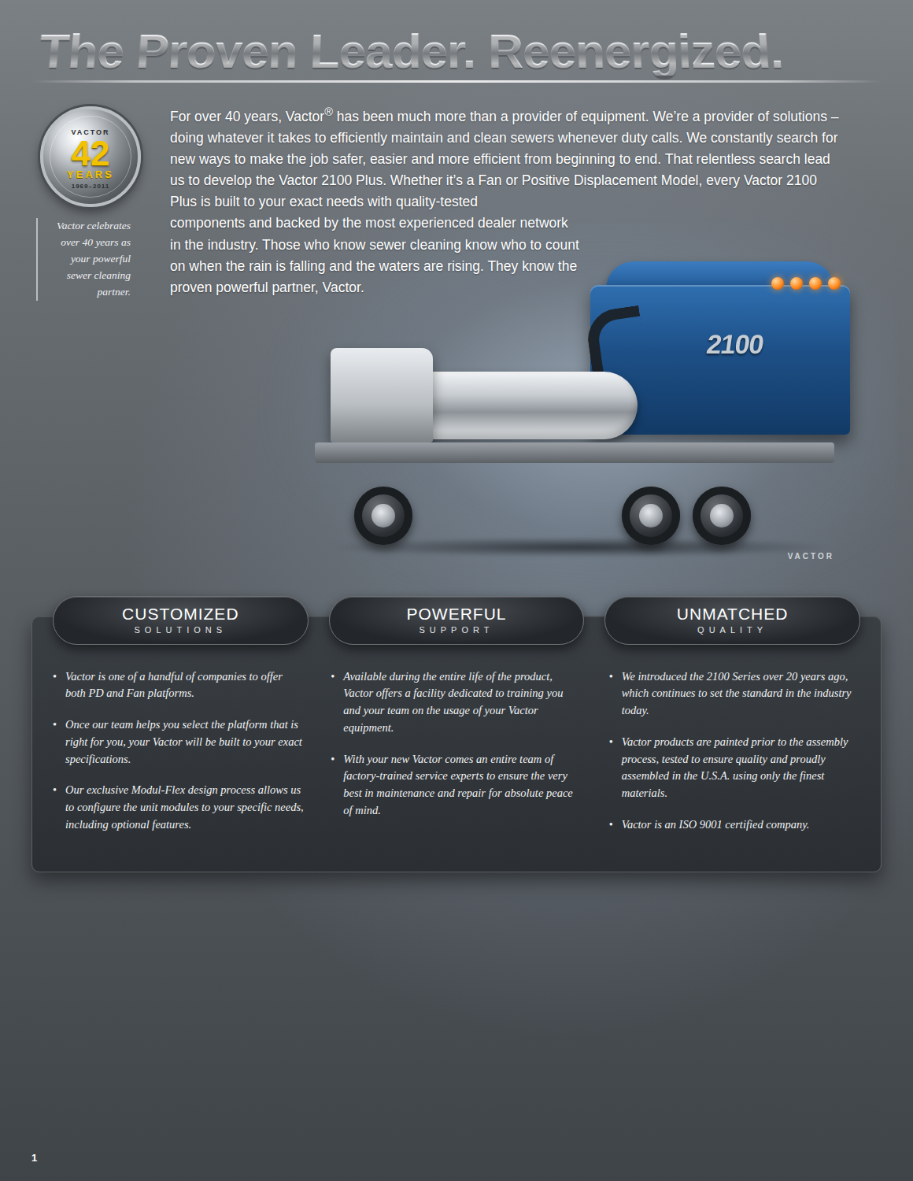The Proven Leader. Reenergized.
VACTOR 42 YEARS 1969–2011
Vactor celebrates over 40 years as your powerful sewer cleaning partner.
For over 40 years, Vactor® has been much more than a provider of equipment. We’re a provider of solutions – doing whatever it takes to efficiently maintain and clean sewers whenever duty calls. We constantly search for new ways to make the job safer, easier and more efficient from beginning to end. That relentless search lead us to develop the Vactor 2100 Plus. Whether it’s a Fan or Positive Displacement Model, every Vactor 2100 Plus is built to your exact needs with quality-tested
components and backed by the most experienced dealer network in the industry. Those who know sewer cleaning know who to count on when the rain is falling and the waters are rising. They know the proven powerful partner, Vactor.
2100
VACTOR
Customized Solutions
Powerful Support
Unmatched Quality
Vactor is one of a handful of companies to offer both PD and Fan platforms.
Once our team helps you select the platform that is right for you, your Vactor will be built to your exact specifications.
Our exclusive Modul-Flex design process allows us to configure the unit modules to your specific needs, including optional features.
Available during the entire life of the product, Vactor offers a facility dedicated to training you and your team on the usage of your Vactor equipment.
With your new Vactor comes an entire team of factory-trained service experts to ensure the very best in maintenance and repair for absolute peace of mind.
We introduced the 2100 Series over 20 years ago, which continues to set the standard in the industry today.
Vactor products are painted prior to the assembly process, tested to ensure quality and proudly assembled in the U.S.A. using only the finest materials.
Vactor is an ISO 9001 certified company.
1